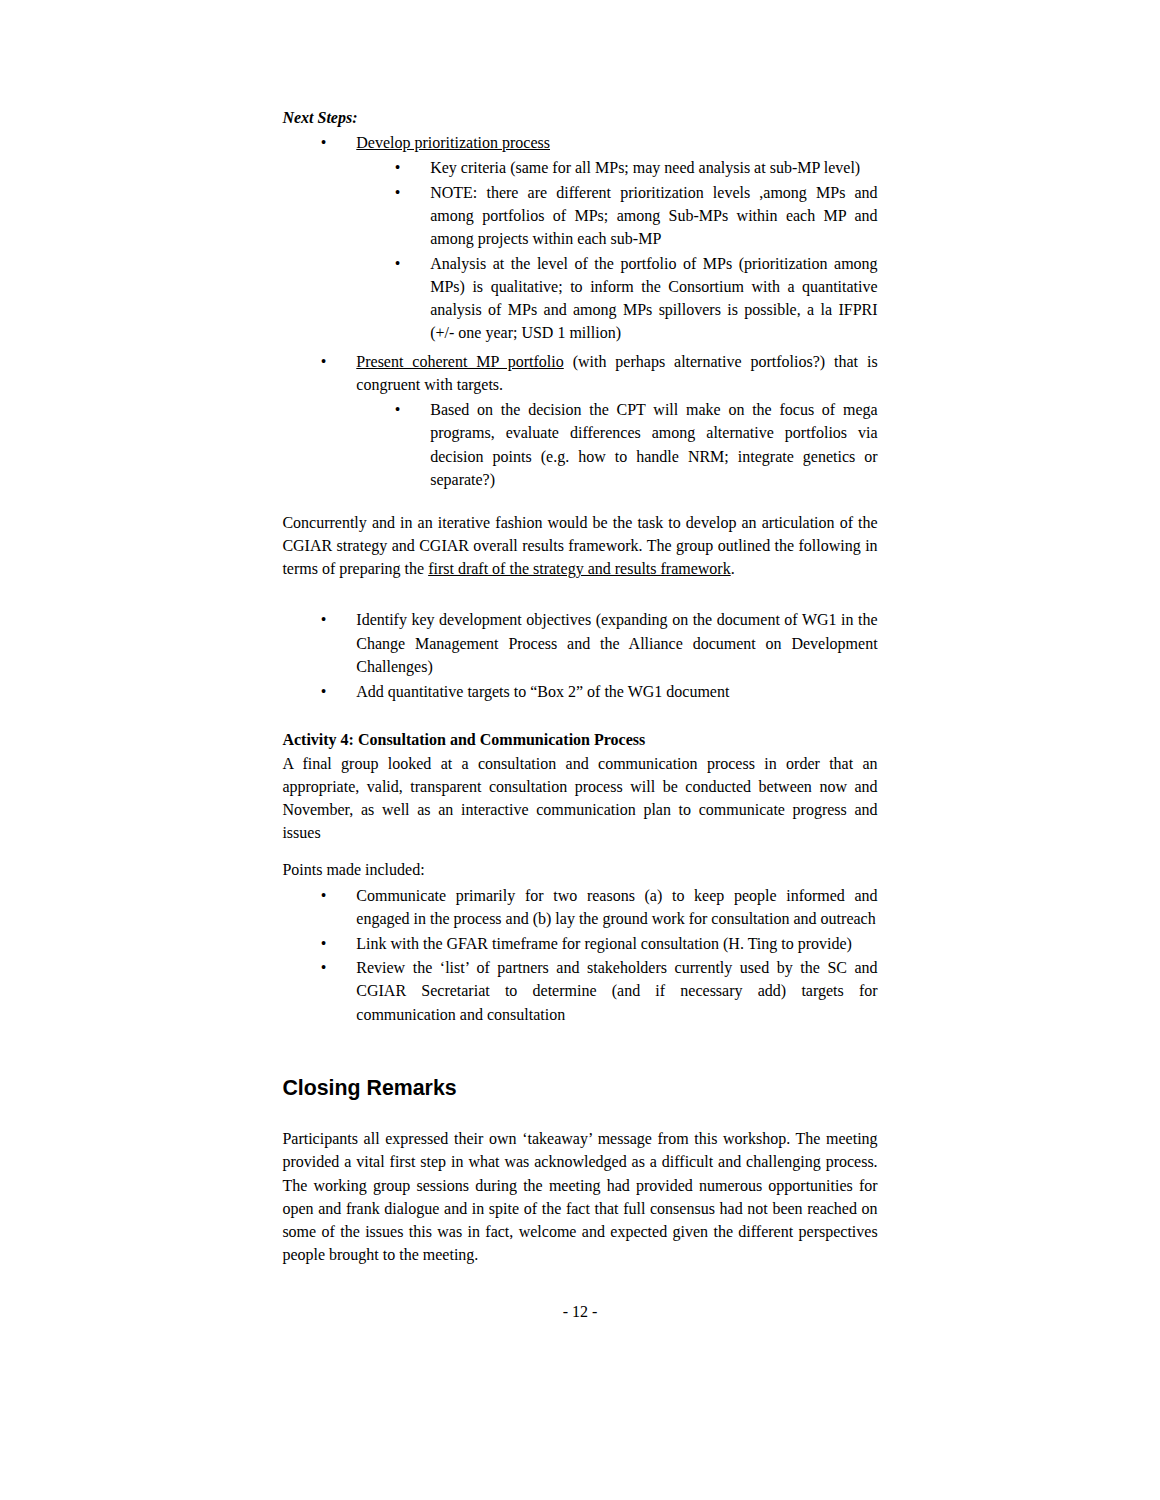Next Steps:
Develop prioritization process
Key criteria (same for all MPs; may need analysis at sub-MP level)
NOTE: there are different prioritization levels ,among MPs and among portfolios of MPs; among Sub-MPs within each MP and among projects within each sub-MP
Analysis at the level of the portfolio of MPs (prioritization among MPs) is qualitative; to inform the Consortium with a quantitative analysis of MPs and among MPs spillovers is possible, a la IFPRI (+/- one year; USD 1 million)
Present coherent MP portfolio (with perhaps alternative portfolios?) that is congruent with targets.
Based on the decision the CPT will make on the focus of mega programs, evaluate differences among alternative portfolios via decision points (e.g. how to handle NRM; integrate genetics or separate?)
Concurrently and in an iterative fashion would be the task to develop an articulation of the CGIAR strategy and CGIAR overall results framework. The group outlined the following in terms of preparing the first draft of the strategy and results framework.
Identify key development objectives (expanding on the document of WG1 in the Change Management Process and the Alliance document on Development Challenges)
Add quantitative targets to “Box 2” of the WG1 document
Activity 4: Consultation and Communication Process
A final group looked at a consultation and communication process in order that an appropriate, valid, transparent consultation process will be conducted between now and November, as well as an interactive communication plan to communicate progress and issues
Points made included:
Communicate primarily for two reasons (a) to keep people informed and engaged in the process and (b) lay the ground work for consultation and outreach
Link with the GFAR timeframe for regional consultation (H. Ting to provide)
Review the ‘list’ of partners and stakeholders currently used by the SC and CGIAR Secretariat to determine (and if necessary add) targets for communication and consultation
Closing Remarks
Participants all expressed their own ‘takeaway’ message from this workshop. The meeting provided a vital first step in what was acknowledged as a difficult and challenging process. The working group sessions during the meeting had provided numerous opportunities for open and frank dialogue and in spite of the fact that full consensus had not been reached on some of the issues this was in fact, welcome and expected given the different perspectives people brought to the meeting.
- 12 -